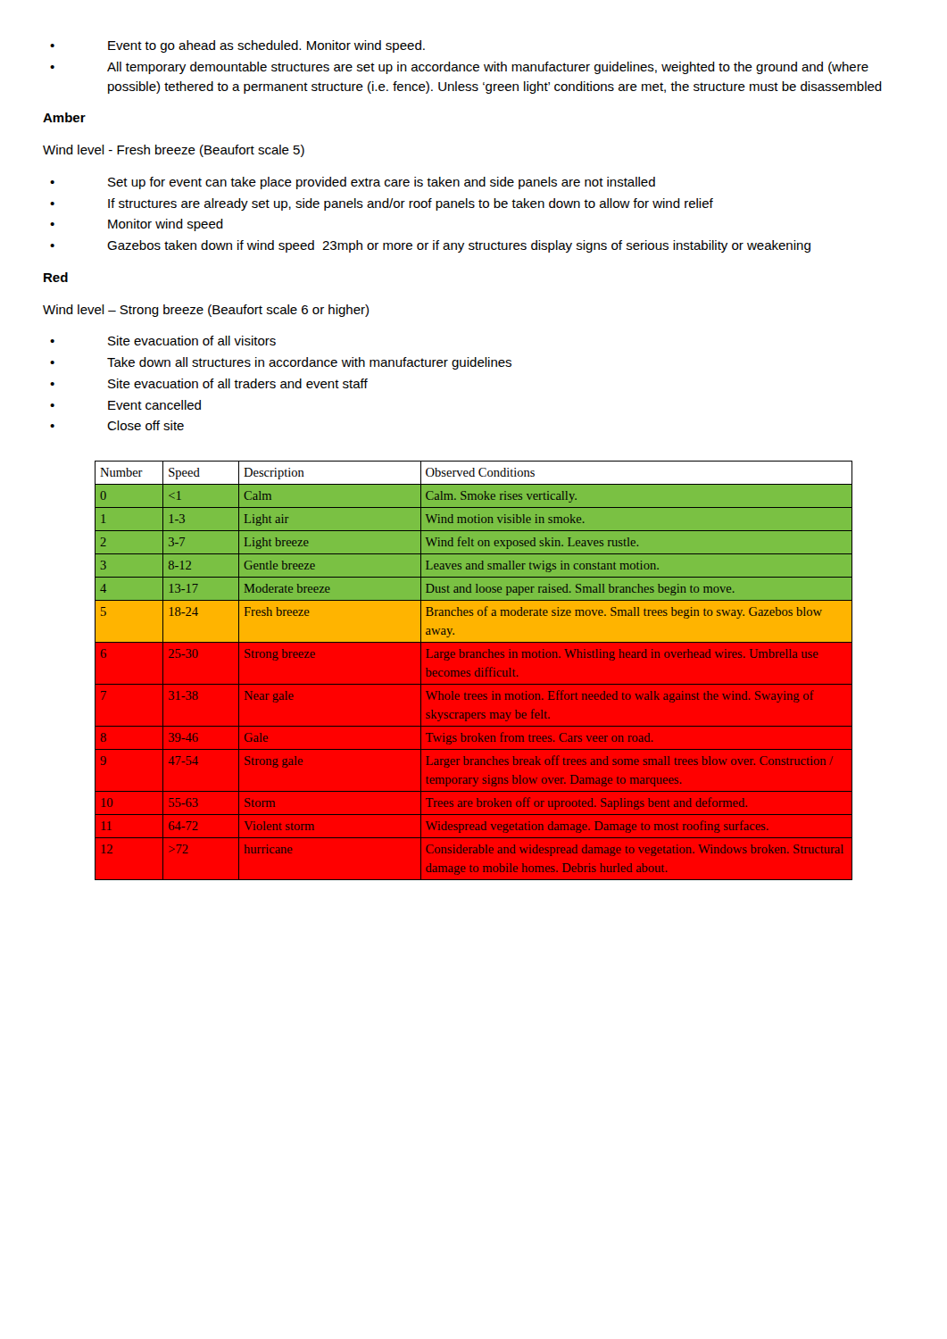Event to go ahead as scheduled. Monitor wind speed.
All temporary demountable structures are set up in accordance with manufacturer guidelines, weighted to the ground and (where possible) tethered to a permanent structure (i.e. fence). Unless ‘green light’ conditions are met, the structure must be disassembled
Amber
Wind level - Fresh breeze (Beaufort scale 5)
Set up for event can take place provided extra care is taken and side panels are not installed
If structures are already set up, side panels and/or roof panels to be taken down to allow for wind relief
Monitor wind speed
Gazebos taken down if wind speed 23mph or more or if any structures display signs of serious instability or weakening
Red
Wind level – Strong breeze (Beaufort scale 6 or higher)
Site evacuation of all visitors
Take down all structures in accordance with manufacturer guidelines
Site evacuation of all traders and event staff
Event cancelled
Close off site
| Number | Speed | Description | Observed Conditions |
| 0 | <1 | Calm | Calm. Smoke rises vertically. |
| 1 | 1-3 | Light air | Wind motion visible in smoke. |
| 2 | 3-7 | Light breeze | Wind felt on exposed skin. Leaves rustle. |
| 3 | 8-12 | Gentle breeze | Leaves and smaller twigs in constant motion. |
| 4 | 13-17 | Moderate breeze | Dust and loose paper raised. Small branches begin to move. |
| 5 | 18-24 | Fresh breeze | Branches of a moderate size move. Small trees begin to sway. Gazebos blow away. |
| 6 | 25-30 | Strong breeze | Large branches in motion. Whistling heard in overhead wires. Umbrella use becomes difficult. |
| 7 | 31-38 | Near gale | Whole trees in motion. Effort needed to walk against the wind. Swaying of skyscrapers may be felt. |
| 8 | 39-46 | Gale | Twigs broken from trees. Cars veer on road. |
| 9 | 47-54 | Strong gale | Larger branches break off trees and some small trees blow over. Construction / temporary signs blow over. Damage to marquees. |
| 10 | 55-63 | Storm | Trees are broken off or uprooted. Saplings bent and deformed. |
| 11 | 64-72 | Violent storm | Widespread vegetation damage. Damage to most roofing surfaces. |
| 12 | >72 | hurricane | Considerable and widespread damage to vegetation. Windows broken. Structural damage to mobile homes. Debris hurled about. |